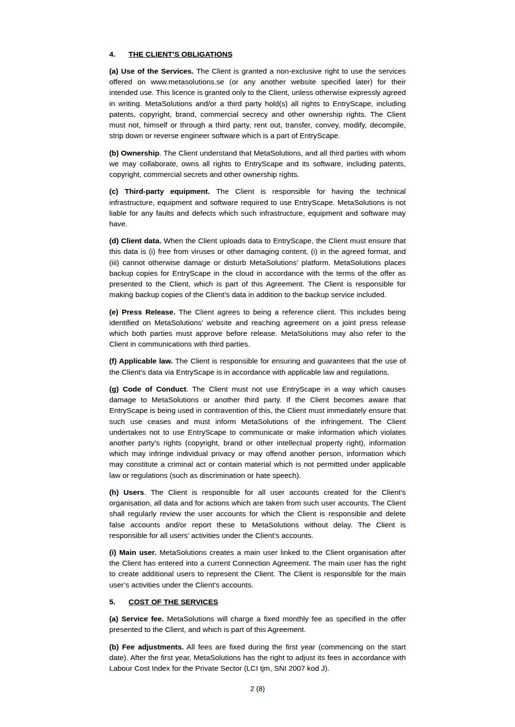4. THE CLIENT’S OBLIGATIONS
(a) Use of the Services. The Client is granted a non-exclusive right to use the services offered on www.metasolutions.se (or any another website specified later) for their intended use. This licence is granted only to the Client, unless otherwise expressly agreed in writing. MetaSolutions and/or a third party hold(s) all rights to EntryScape, including patents, copyright, brand, commercial secrecy and other ownership rights. The Client must not, himself or through a third party, rent out, transfer, convey, modify, decompile, strip down or reverse engineer software which is a part of EntryScape.
(b) Ownership. The Client understand that MetaSolutions, and all third parties with whom we may collaborate, owns all rights to EntryScape and its software, including patents, copyright, commercial secrets and other ownership rights.
(c) Third-party equipment. The Client is responsible for having the technical infrastructure, equipment and software required to use EntryScape. MetaSolutions is not liable for any faults and defects which such infrastructure, equipment and software may have.
(d) Client data. When the Client uploads data to EntryScape, the Client must ensure that this data is (i) free from viruses or other damaging content, (i) in the agreed format, and (iii) cannot otherwise damage or disturb MetaSolutions’ platform. MetaSolutions places backup copies for EntryScape in the cloud in accordance with the terms of the offer as presented to the Client, which is part of this Agreement. The Client is responsible for making backup copies of the Client’s data in addition to the backup service included.
(e) Press Release. The Client agrees to being a reference client. This includes being identified on MetaSolutions’ website and reaching agreement on a joint press release which both parties must approve before release. MetaSolutions may also refer to the Client in communications with third parties.
(f) Applicable law. The Client is responsible for ensuring and guarantees that the use of the Client’s data via EntryScape is in accordance with applicable law and regulations.
(g) Code of Conduct. The Client must not use EntryScape in a way which causes damage to MetaSolutions or another third party. If the Client becomes aware that EntryScape is being used in contravention of this, the Client must immediately ensure that such use ceases and must inform MetaSolutions of the infringement. The Client undertakes not to use EntryScape to communicate or make information which violates another party’s rights (copyright, brand or other intellectual property right), information which may infringe individual privacy or may offend another person, information which may constitute a criminal act or contain material which is not permitted under applicable law or regulations (such as discrimination or hate speech).
(h) Users. The Client is responsible for all user accounts created for the Client’s organisation, all data and for actions which are taken from such user accounts. The Client shall regularly review the user accounts for which the Client is responsible and delete false accounts and/or report these to MetaSolutions without delay. The Client is responsible for all users’ activities under the Client’s accounts.
(i) Main user. MetaSolutions creates a main user linked to the Client organisation after the Client has entered into a current Connection Agreement. The main user has the right to create additional users to represent the Client. The Client is responsible for the main user’s activities under the Client’s accounts.
5. COST OF THE SERVICES
(a) Service fee. MetaSolutions will charge a fixed monthly fee as specified in the offer presented to the Client, and which is part of this Agreement.
(b) Fee adjustments. All fees are fixed during the first year (commencing on the start date). After the first year, MetaSolutions has the right to adjust its fees in accordance with Labour Cost Index for the Private Sector (LCI tjm, SNI 2007 kod J).
2 (8)